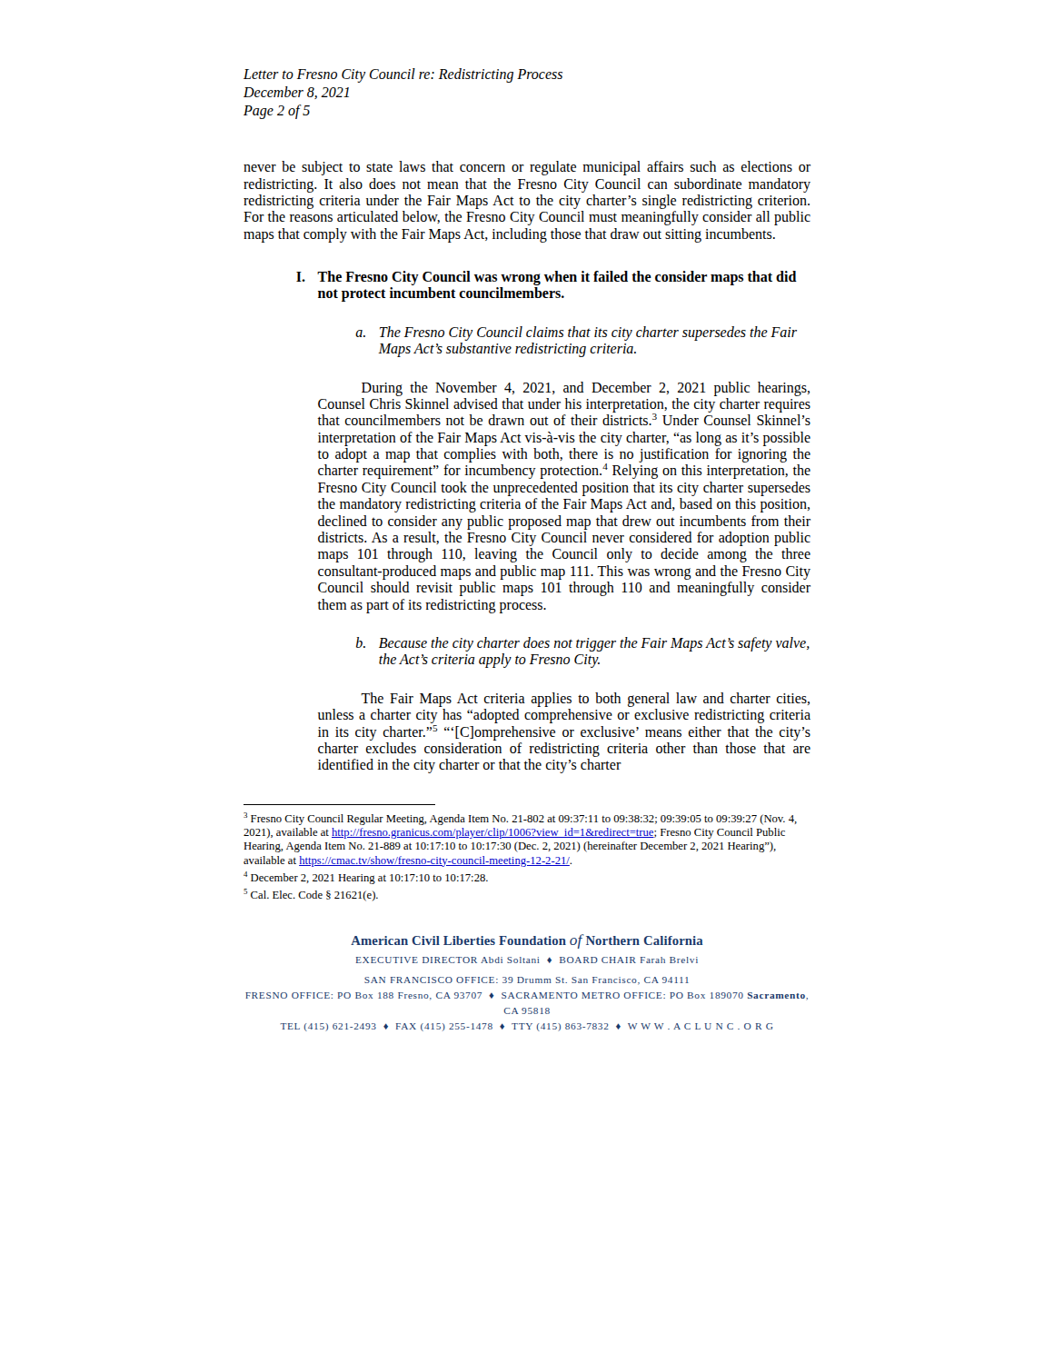Letter to Fresno City Council re: Redistricting Process
December 8, 2021
Page 2 of 5
never be subject to state laws that concern or regulate municipal affairs such as elections or redistricting. It also does not mean that the Fresno City Council can subordinate mandatory redistricting criteria under the Fair Maps Act to the city charter’s single redistricting criterion. For the reasons articulated below, the Fresno City Council must meaningfully consider all public maps that comply with the Fair Maps Act, including those that draw out sitting incumbents.
The Fresno City Council was wrong when it failed the consider maps that did not protect incumbent councilmembers.
The Fresno City Council claims that its city charter supersedes the Fair Maps Act’s substantive redistricting criteria.
During the November 4, 2021, and December 2, 2021 public hearings, Counsel Chris Skinnel advised that under his interpretation, the city charter requires that councilmembers not be drawn out of their districts.3 Under Counsel Skinnel’s interpretation of the Fair Maps Act vis-à-vis the city charter, “as long as it’s possible to adopt a map that complies with both, there is no justification for ignoring the charter requirement” for incumbency protection.4 Relying on this interpretation, the Fresno City Council took the unprecedented position that its city charter supersedes the mandatory redistricting criteria of the Fair Maps Act and, based on this position, declined to consider any public proposed map that drew out incumbents from their districts. As a result, the Fresno City Council never considered for adoption public maps 101 through 110, leaving the Council only to decide among the three consultant-produced maps and public map 111. This was wrong and the Fresno City Council should revisit public maps 101 through 110 and meaningfully consider them as part of its redistricting process.
Because the city charter does not trigger the Fair Maps Act’s safety valve, the Act’s criteria apply to Fresno City.
The Fair Maps Act criteria applies to both general law and charter cities, unless a charter city has “adopted comprehensive or exclusive redistricting criteria in its city charter.”5 “‘[C]omprehensive or exclusive’ means either that the city’s charter excludes consideration of redistricting criteria other than those that are identified in the city charter or that the city’s charter
3 Fresno City Council Regular Meeting, Agenda Item No. 21-802 at 09:37:11 to 09:38:32; 09:39:05 to 09:39:27 (Nov. 4, 2021), available at http://fresno.granicus.com/player/clip/1006?view_id=1&redirect=true; Fresno City Council Public Hearing, Agenda Item No. 21-889 at 10:17:10 to 10:17:30 (Dec. 2, 2021) (hereinafter December 2, 2021 Hearing”), available at https://cmac.tv/show/fresno-city-council-meeting-12-2-21/.
4 December 2, 2021 Hearing at 10:17:10 to 10:17:28.
5 Cal. Elec. Code § 21621(e).
American Civil Liberties Foundation of Northern California
EXECUTIVE DIRECTOR Abdi Soltani ♦ BOARD CHAIR Farah Brelvi
SAN FRANCISCO OFFICE: 39 Drumm St. San Francisco, CA 94111
FRESNO OFFICE: PO Box 188 Fresno, CA 93707 ♦ SACRAMENTO METRO OFFICE: PO Box 189070 Sacramento, CA 95818
TEL (415) 621-2493 ♦ FAX (415) 255-1478 ♦ TTY (415) 863-7832 ♦ W W W . A C L U N C . O R G